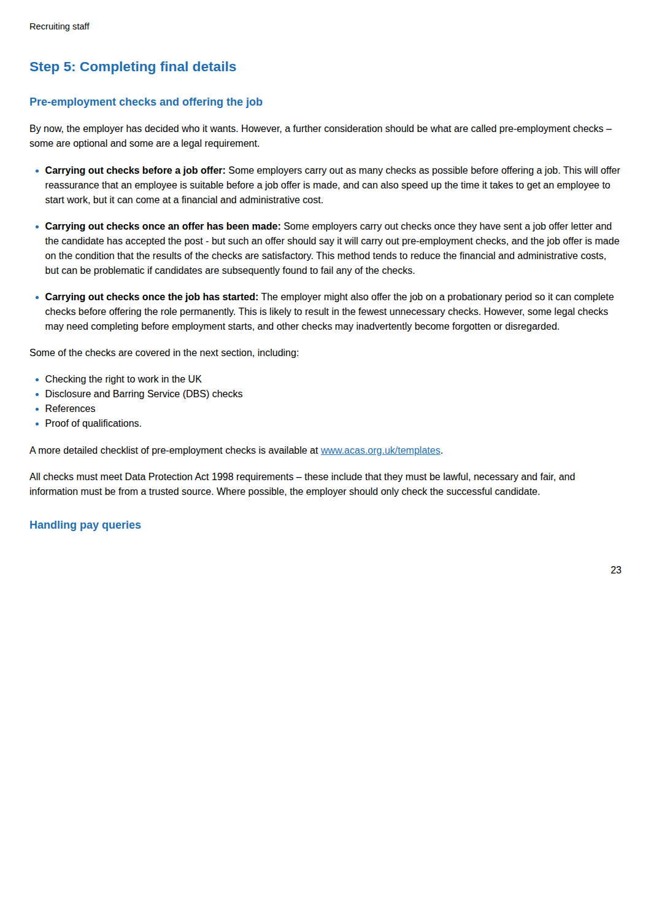Recruiting staff
Step 5: Completing final details
Pre-employment checks and offering the job
By now, the employer has decided who it wants. However, a further consideration should be what are called pre-employment checks – some are optional and some are a legal requirement.
Carrying out checks before a job offer: Some employers carry out as many checks as possible before offering a job. This will offer reassurance that an employee is suitable before a job offer is made, and can also speed up the time it takes to get an employee to start work, but it can come at a financial and administrative cost.
Carrying out checks once an offer has been made: Some employers carry out checks once they have sent a job offer letter and the candidate has accepted the post - but such an offer should say it will carry out pre-employment checks, and the job offer is made on the condition that the results of the checks are satisfactory. This method tends to reduce the financial and administrative costs, but can be problematic if candidates are subsequently found to fail any of the checks.
Carrying out checks once the job has started: The employer might also offer the job on a probationary period so it can complete checks before offering the role permanently. This is likely to result in the fewest unnecessary checks. However, some legal checks may need completing before employment starts, and other checks may inadvertently become forgotten or disregarded.
Some of the checks are covered in the next section, including:
Checking the right to work in the UK
Disclosure and Barring Service (DBS) checks
References
Proof of qualifications.
A more detailed checklist of pre-employment checks is available at www.acas.org.uk/templates.
All checks must meet Data Protection Act 1998 requirements – these include that they must be lawful, necessary and fair, and information must be from a trusted source. Where possible, the employer should only check the successful candidate.
Handling pay queries
23